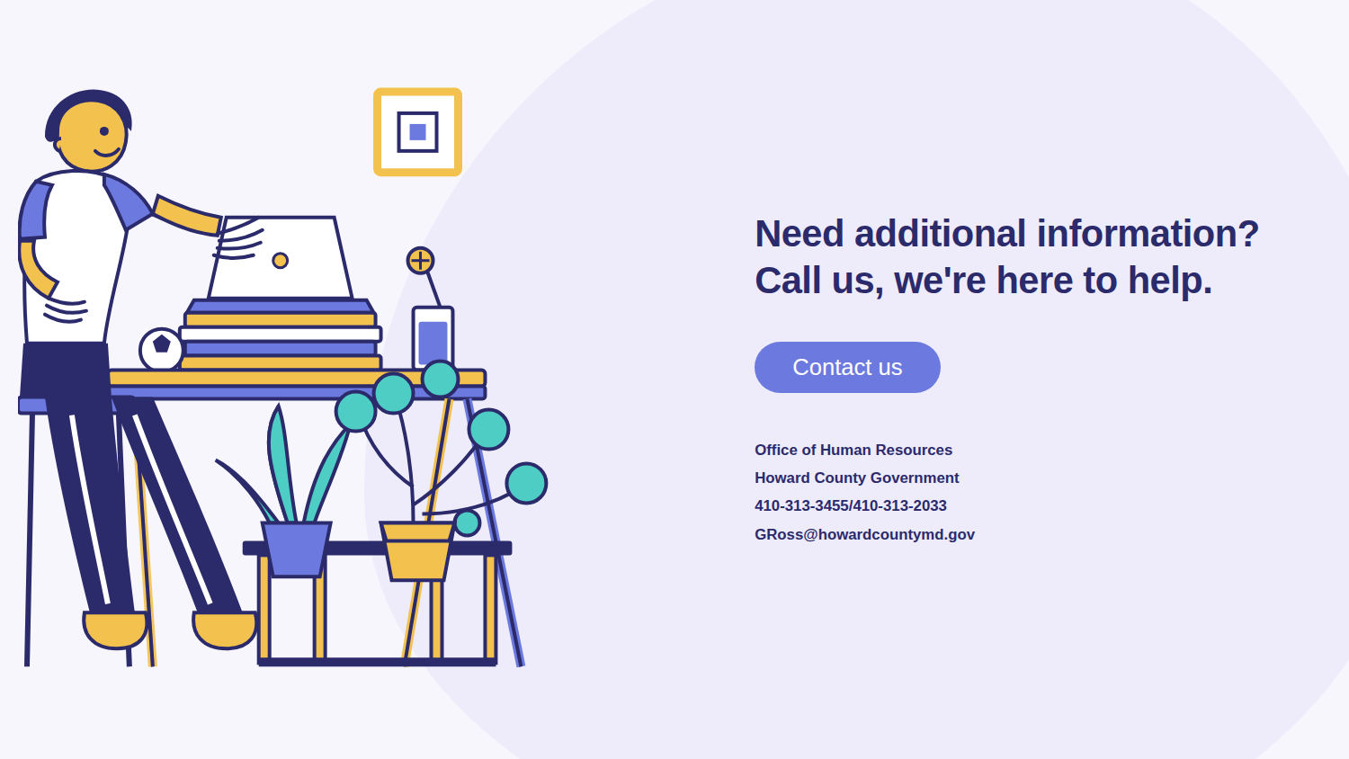Illustration of a person sitting at a desk A line-art illustration of a smiling person seated on a stool at a wooden desk, gesturing with an open hand. On the desk are a laptop on a stack of books, a drink with a straw, and a soccer ball. Potted plants sit on a low bench beneath the desk, and a framed picture hangs on the wall behind.
Need additional information?
Call us, we're here to help.
Contact us Office of Human Resources
Howard County Government
410-313-3455/410-313-2033
GRoss@howardcountymd.gov